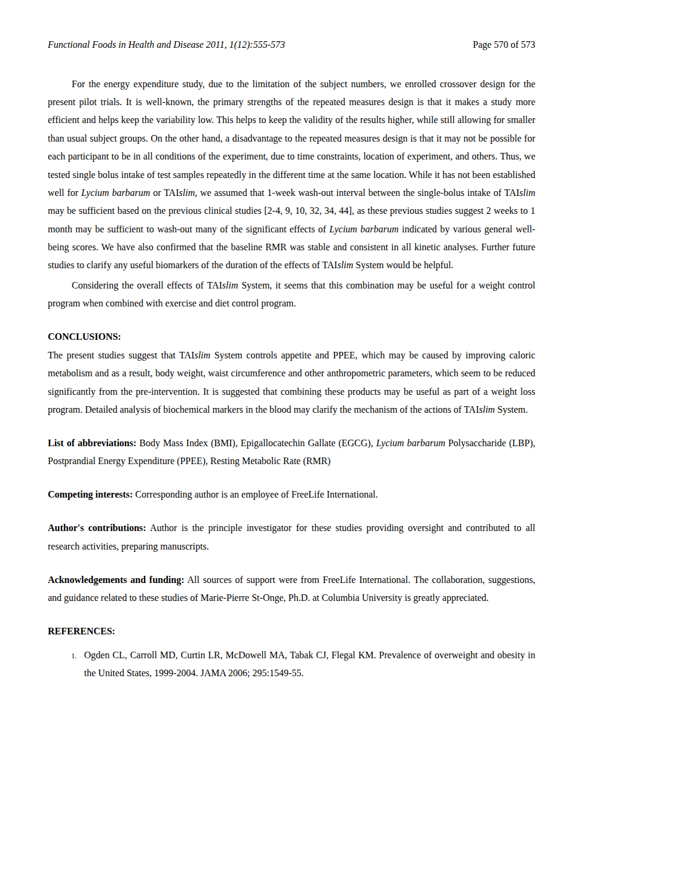Functional Foods in Health and Disease 2011, 1(12):555-573 Page 570 of 573
For the energy expenditure study, due to the limitation of the subject numbers, we enrolled crossover design for the present pilot trials. It is well-known, the primary strengths of the repeated measures design is that it makes a study more efficient and helps keep the variability low. This helps to keep the validity of the results higher, while still allowing for smaller than usual subject groups. On the other hand, a disadvantage to the repeated measures design is that it may not be possible for each participant to be in all conditions of the experiment, due to time constraints, location of experiment, and others. Thus, we tested single bolus intake of test samples repeatedly in the different time at the same location. While it has not been established well for Lycium barbarum or TAIslim, we assumed that 1-week wash-out interval between the single-bolus intake of TAIslim may be sufficient based on the previous clinical studies [2-4, 9, 10, 32, 34, 44], as these previous studies suggest 2 weeks to 1 month may be sufficient to wash-out many of the significant effects of Lycium barbarum indicated by various general well-being scores. We have also confirmed that the baseline RMR was stable and consistent in all kinetic analyses. Further future studies to clarify any useful biomarkers of the duration of the effects of TAIslim System would be helpful.
Considering the overall effects of TAIslim System, it seems that this combination may be useful for a weight control program when combined with exercise and diet control program.
CONCLUSIONS:
The present studies suggest that TAIslim System controls appetite and PPEE, which may be caused by improving caloric metabolism and as a result, body weight, waist circumference and other anthropometric parameters, which seem to be reduced significantly from the pre-intervention. It is suggested that combining these products may be useful as part of a weight loss program. Detailed analysis of biochemical markers in the blood may clarify the mechanism of the actions of TAIslim System.
List of abbreviations: Body Mass Index (BMI), Epigallocatechin Gallate (EGCG), Lycium barbarum Polysaccharide (LBP), Postprandial Energy Expenditure (PPEE), Resting Metabolic Rate (RMR)
Competing interests: Corresponding author is an employee of FreeLife International.
Author's contributions: Author is the principle investigator for these studies providing oversight and contributed to all research activities, preparing manuscripts.
Acknowledgements and funding: All sources of support were from FreeLife International. The collaboration, suggestions, and guidance related to these studies of Marie-Pierre St-Onge, Ph.D. at Columbia University is greatly appreciated.
REFERENCES:
Ogden CL, Carroll MD, Curtin LR, McDowell MA, Tabak CJ, Flegal KM. Prevalence of overweight and obesity in the United States, 1999-2004. JAMA 2006; 295:1549-55.